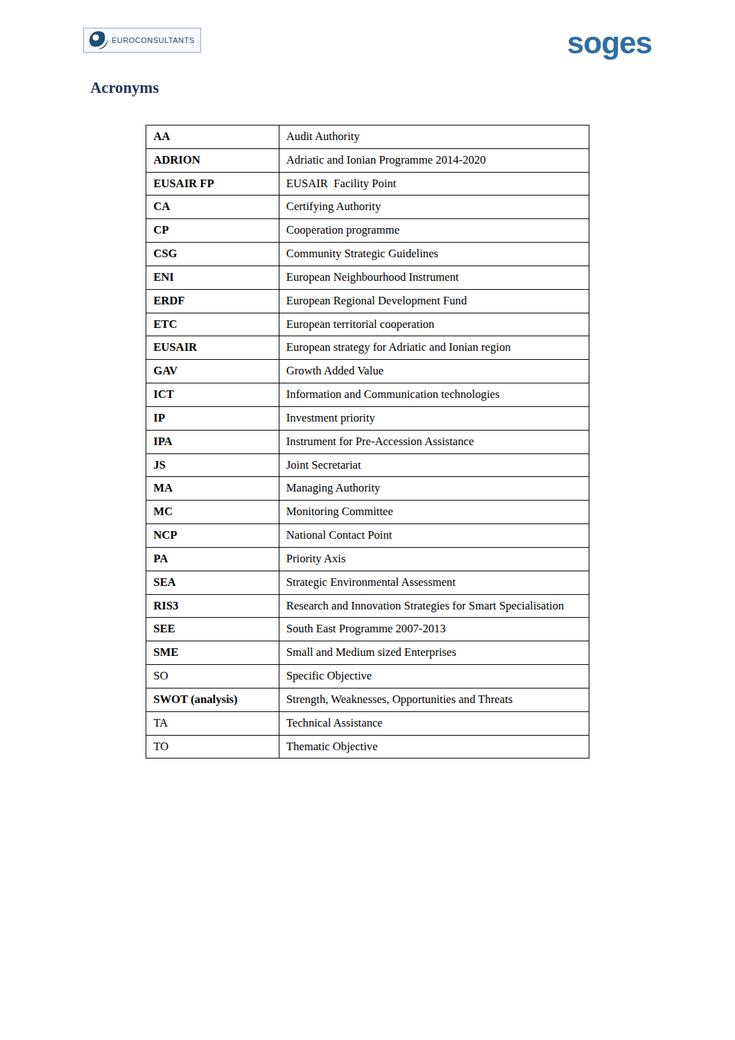EUROCONSULTANTS
soges
Acronyms
| AA | Audit Authority |
| ADRION | Adriatic and Ionian Programme 2014-2020 |
| EUSAIR FP | EUSAIR Facility Point |
| CA | Certifying Authority |
| CP | Cooperation programme |
| CSG | Community Strategic Guidelines |
| ENI | European Neighbourhood Instrument |
| ERDF | European Regional Development Fund |
| ETC | European territorial cooperation |
| EUSAIR | European strategy for Adriatic and Ionian region |
| GAV | Growth Added Value |
| ICT | Information and Communication technologies |
| IP | Investment priority |
| IPA | Instrument for Pre-Accession Assistance |
| JS | Joint Secretariat |
| MA | Managing Authority |
| MC | Monitoring Committee |
| NCP | National Contact Point |
| PA | Priority Axis |
| SEA | Strategic Environmental Assessment |
| RIS3 | Research and Innovation Strategies for Smart Specialisation |
| SEE | South East Programme 2007-2013 |
| SME | Small and Medium sized Enterprises |
| SO | Specific Objective |
| SWOT (analysis) | Strength, Weaknesses, Opportunities and Threats |
| TA | Technical Assistance |
| TO | Thematic Objective |